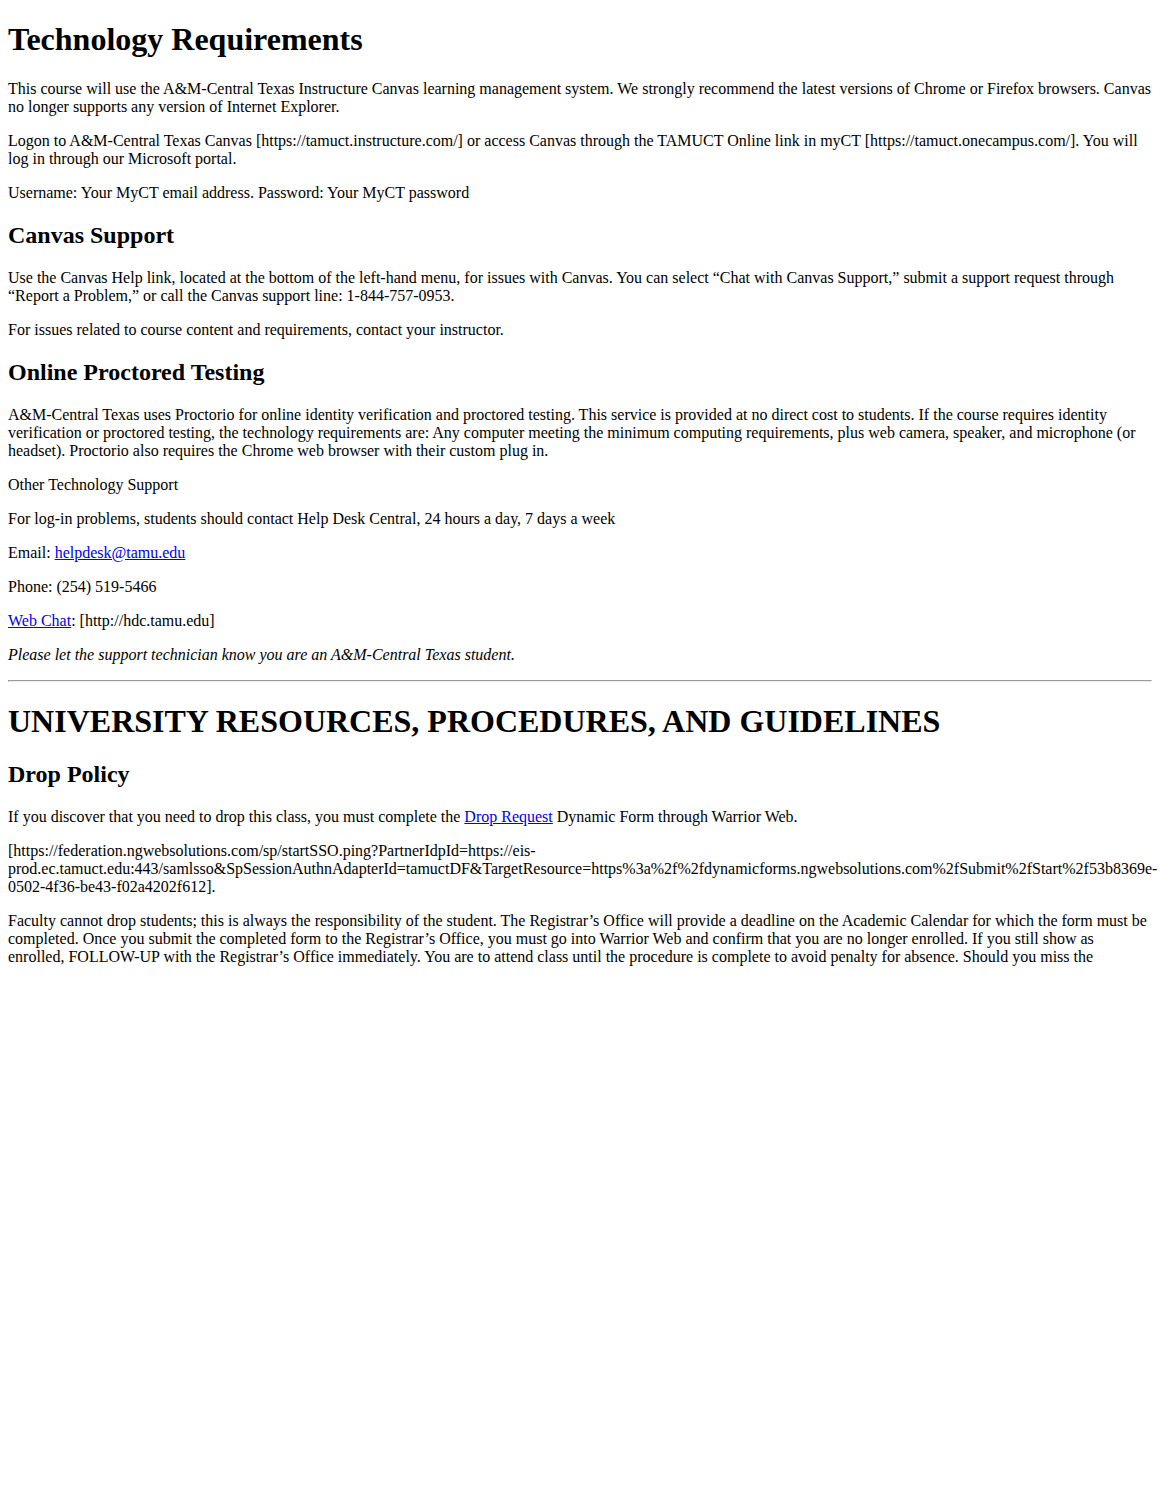Technology Requirements
This course will use the A&M-Central Texas Instructure Canvas learning management system. We strongly recommend the latest versions of Chrome or Firefox browsers. Canvas no longer supports any version of Internet Explorer.
Logon to A&M-Central Texas Canvas [https://tamuct.instructure.com/] or access Canvas through the TAMUCT Online link in myCT [https://tamuct.onecampus.com/]. You will log in through our Microsoft portal.
Username: Your MyCT email address. Password: Your MyCT password
Canvas Support
Use the Canvas Help link, located at the bottom of the left-hand menu, for issues with Canvas. You can select “Chat with Canvas Support,” submit a support request through “Report a Problem,” or call the Canvas support line: 1-844-757-0953.
For issues related to course content and requirements, contact your instructor.
Online Proctored Testing
A&M-Central Texas uses Proctorio for online identity verification and proctored testing. This service is provided at no direct cost to students. If the course requires identity verification or proctored testing, the technology requirements are: Any computer meeting the minimum computing requirements, plus web camera, speaker, and microphone (or headset). Proctorio also requires the Chrome web browser with their custom plug in.
Other Technology Support
For log-in problems, students should contact Help Desk Central, 24 hours a day, 7 days a week
Email: helpdesk@tamu.edu
Phone: (254) 519-5466
Web Chat: [http://hdc.tamu.edu]
Please let the support technician know you are an A&M-Central Texas student.
UNIVERSITY RESOURCES, PROCEDURES, AND GUIDELINES
Drop Policy
If you discover that you need to drop this class, you must complete the Drop Request Dynamic Form through Warrior Web.
[https://federation.ngwebsolutions.com/sp/startSSO.ping?PartnerIdpId=https://eis-prod.ec.tamuct.edu:443/samlsso&SpSessionAuthnAdapterId=tamuctDF&TargetResource=https%3a%2f%2fdynamicforms.ngwebsolutions.com%2fSubmit%2fStart%2f53b8369e-0502-4f36-be43-f02a4202f612].
Faculty cannot drop students; this is always the responsibility of the student. The Registrar’s Office will provide a deadline on the Academic Calendar for which the form must be completed. Once you submit the completed form to the Registrar’s Office, you must go into Warrior Web and confirm that you are no longer enrolled. If you still show as enrolled, FOLLOW-UP with the Registrar’s Office immediately. You are to attend class until the procedure is complete to avoid penalty for absence. Should you miss the